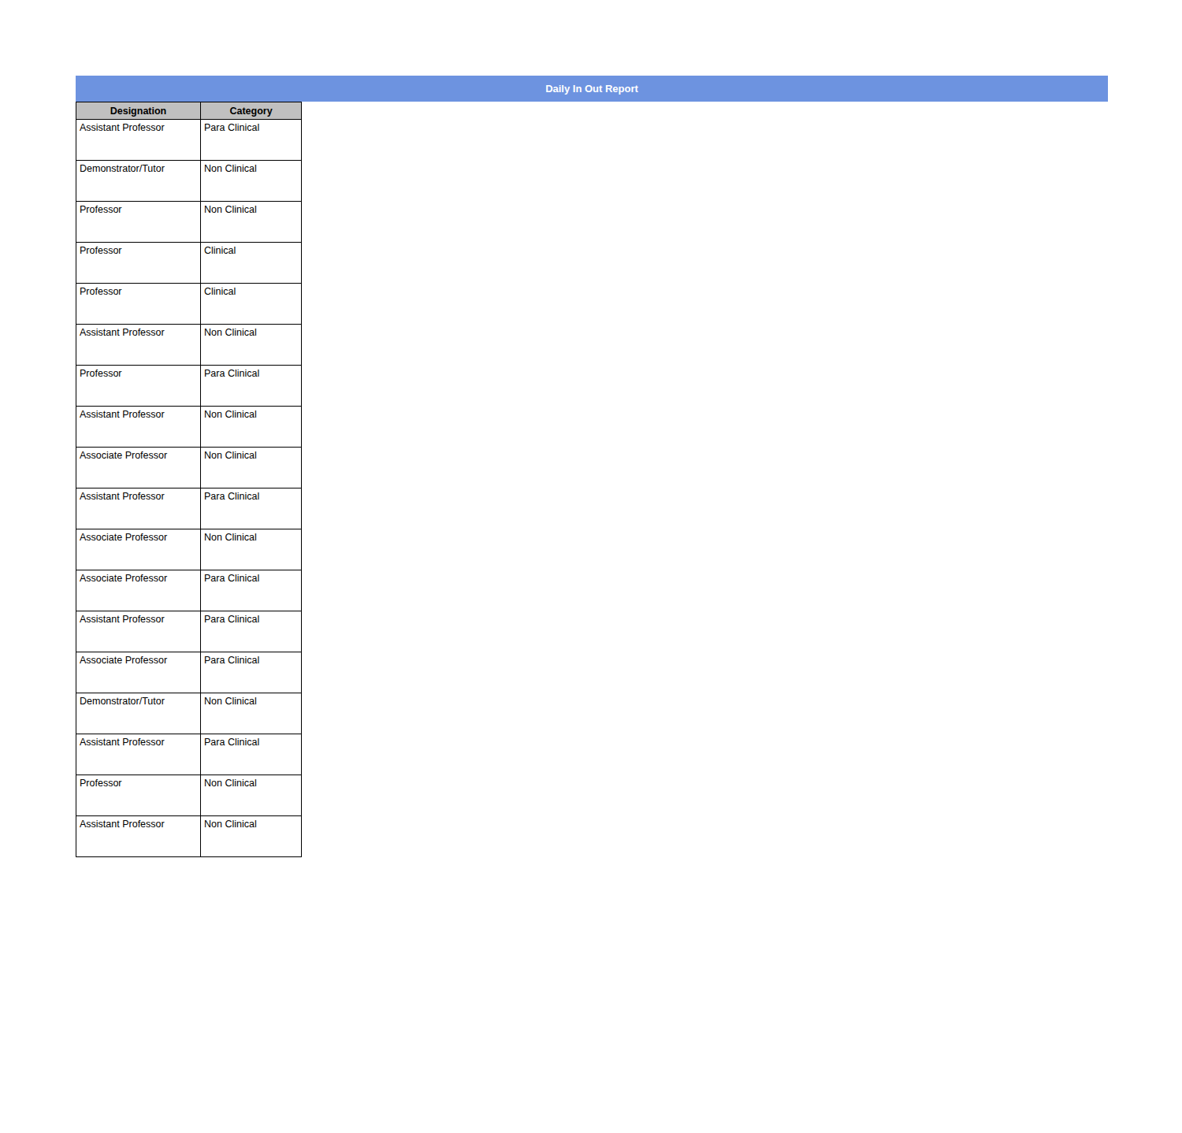Daily In Out Report
| Designation | Category |
| --- | --- |
| Assistant Professor | Para Clinical |
| Demonstrator/Tutor | Non Clinical |
| Professor | Non Clinical |
| Professor | Clinical |
| Professor | Clinical |
| Assistant Professor | Non Clinical |
| Professor | Para Clinical |
| Assistant Professor | Non Clinical |
| Associate Professor | Non Clinical |
| Assistant Professor | Para Clinical |
| Associate Professor | Non Clinical |
| Associate Professor | Para Clinical |
| Assistant Professor | Para Clinical |
| Associate Professor | Para Clinical |
| Demonstrator/Tutor | Non Clinical |
| Assistant Professor | Para Clinical |
| Professor | Non Clinical |
| Assistant Professor | Non Clinical |